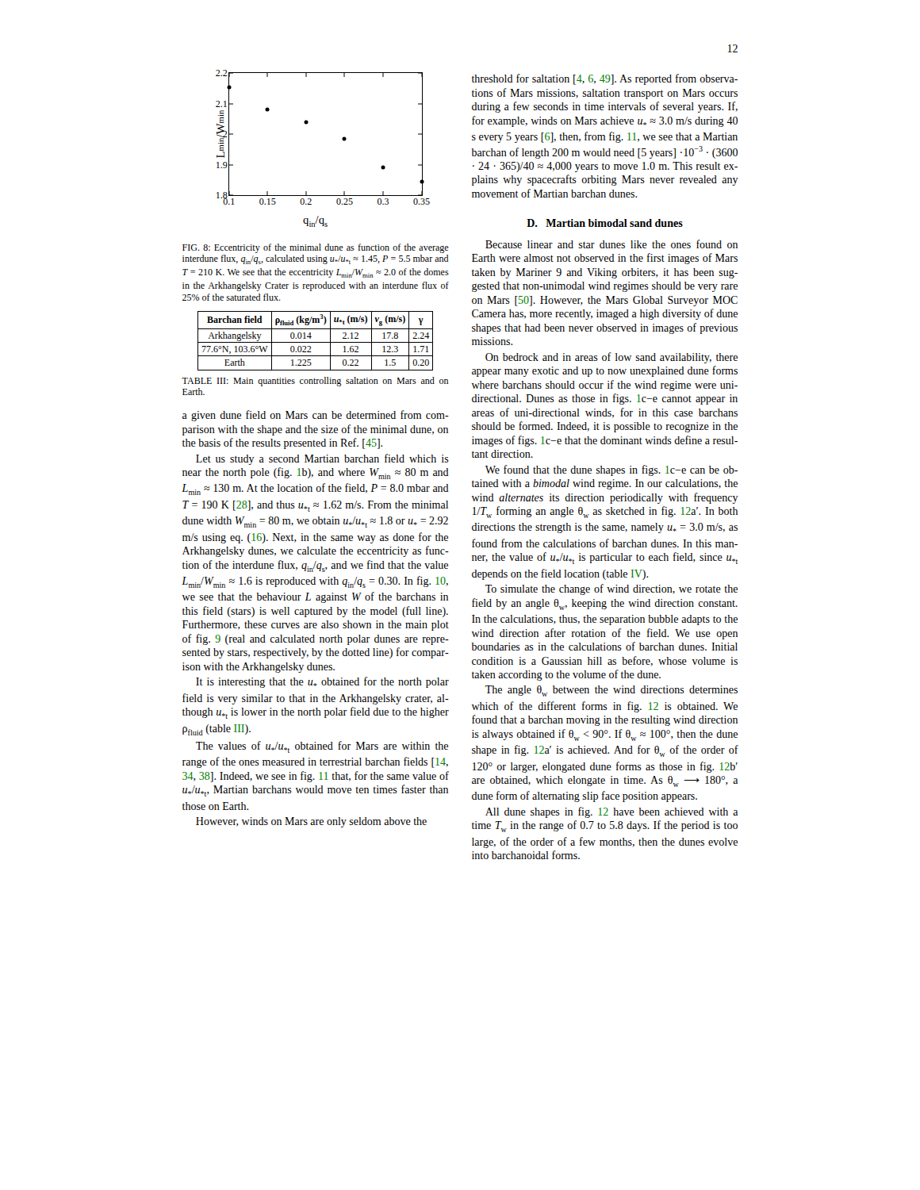12
Lmin/Wmin
2.2
2.1
2
1.9
1.8
0.1
0.15
0.2
0.25
0.3
0.35
qin/qs
FIG. 8: Eccentricity of the minimal dune as function of the average interdune flux, qin/qs, calculated using u*/u*t ≈ 1.45, P = 5.5 mbar and T = 210 K. We see that the eccentricity Lmin/Wmin ≈ 2.0 of the domes in the Arkhangelsky Crater is reproduced with an interdune flux of 25% of the saturated flux.
| Barchan field | ρ fluid (kg/m 3 ) | u *t (m/s) | v g (m/s) | γ |
| --- | --- | --- | --- | --- |
| Arkhangelsky | 0.014 | 2.12 | 17.8 | 2.24 |
| 77.6°N, 103.6°W | 0.022 | 1.62 | 12.3 | 1.71 |
| Earth | 1.225 | 0.22 | 1.5 | 0.20 |
TABLE III: Main quantities controlling saltation on Mars and on Earth.
a given dune field on Mars can be determined from comparison with the shape and the size of the minimal dune, on the basis of the results presented in Ref. [45].
Let us study a second Martian barchan field which is near the north pole (fig. 1b), and where Wmin ≈ 80 m and Lmin ≈ 130 m. At the location of the field, P = 8.0 mbar and T = 190 K [28], and thus u*t ≈ 1.62 m/s. From the minimal dune width Wmin = 80 m, we obtain u*/u*t ≈ 1.8 or u* = 2.92 m/s using eq. (16). Next, in the same way as done for the Arkhangelsky dunes, we calculate the eccentricity as function of the interdune flux, qin/qs, and we find that the value Lmin/Wmin ≈ 1.6 is reproduced with qin/qs = 0.30. In fig. 10, we see that the behaviour L against W of the barchans in this field (stars) is well captured by the model (full line). Furthermore, these curves are also shown in the main plot of fig. 9 (real and calculated north polar dunes are represented by stars, respectively, by the dotted line) for comparison with the Arkhangelsky dunes.
It is interesting that the u* obtained for the north polar field is very similar to that in the Arkhangelsky crater, although u*t is lower in the north polar field due to the higher ρfluid (table III).
The values of u*/u*t obtained for Mars are within the range of the ones measured in terrestrial barchan fields [14, 34, 38]. Indeed, we see in fig. 11 that, for the same value of u*/u*t, Martian barchans would move ten times faster than those on Earth.
However, winds on Mars are only seldom above the
threshold for saltation [4, 6, 49]. As reported from observations of Mars missions, saltation transport on Mars occurs during a few seconds in time intervals of several years. If, for example, winds on Mars achieve u* ≈ 3.0 m/s during 40 s every 5 years [6], then, from fig. 11, we see that a Martian barchan of length 200 m would need [5 years] ·10−3 · (3600 · 24 · 365)/40 ≈ 4,000 years to move 1.0 m. This result explains why spacecrafts orbiting Mars never revealed any movement of Martian barchan dunes.
D. Martian bimodal sand dunes
Because linear and star dunes like the ones found on Earth were almost not observed in the first images of Mars taken by Mariner 9 and Viking orbiters, it has been suggested that non-unimodal wind regimes should be very rare on Mars [50]. However, the Mars Global Surveyor MOC Camera has, more recently, imaged a high diversity of dune shapes that had been never observed in images of previous missions.
On bedrock and in areas of low sand availability, there appear many exotic and up to now unexplained dune forms where barchans should occur if the wind regime were uni-directional. Dunes as those in figs. 1c−e cannot appear in areas of uni-directional winds, for in this case barchans should be formed. Indeed, it is possible to recognize in the images of figs. 1c−e that the dominant winds define a resultant direction.
We found that the dune shapes in figs. 1c−e can be obtained with a bimodal wind regime. In our calculations, the wind alternates its direction periodically with frequency 1/Tw forming an angle θw as sketched in fig. 12a′. In both directions the strength is the same, namely u* = 3.0 m/s, as found from the calculations of barchan dunes. In this manner, the value of u*/u*t is particular to each field, since u*t depends on the field location (table IV).
To simulate the change of wind direction, we rotate the field by an angle θw, keeping the wind direction constant. In the calculations, thus, the separation bubble adapts to the wind direction after rotation of the field. We use open boundaries as in the calculations of barchan dunes. Initial condition is a Gaussian hill as before, whose volume is taken according to the volume of the dune.
The angle θw between the wind directions determines which of the different forms in fig. 12 is obtained. We found that a barchan moving in the resulting wind direction is always obtained if θw < 90°. If θw ≈ 100°, then the dune shape in fig. 12a′ is achieved. And for θw of the order of 120° or larger, elongated dune forms as those in fig. 12b′ are obtained, which elongate in time. As θw ⟶ 180°, a dune form of alternating slip face position appears.
All dune shapes in fig. 12 have been achieved with a time Tw in the range of 0.7 to 5.8 days. If the period is too large, of the order of a few months, then the dunes evolve into barchanoidal forms.